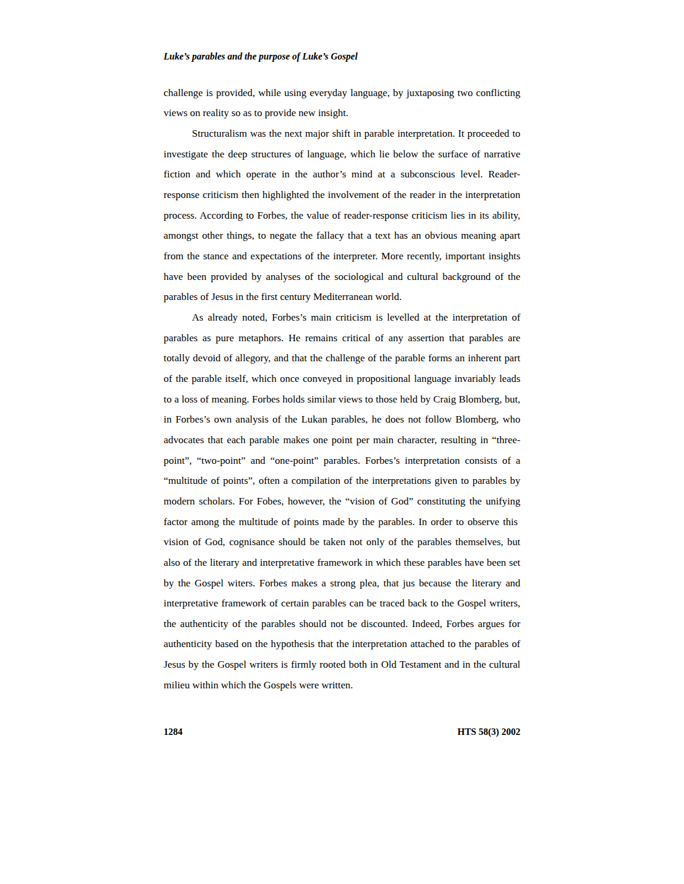Luke’s parables and the purpose of Luke’s Gospel
challenge is provided, while using everyday language, by juxtaposing two conflicting views on reality so as to provide new insight.
Structuralism was the next major shift in parable interpretation. It proceeded to investigate the deep structures of language, which lie below the surface of narrative fiction and which operate in the author’s mind at a subconscious level. Reader-response criticism then highlighted the involvement of the reader in the interpretation process. According to Forbes, the value of reader-response criticism lies in its ability, amongst other things, to negate the fallacy that a text has an obvious meaning apart from the stance and expectations of the interpreter. More recently, important insights have been provided by analyses of the sociological and cultural background of the parables of Jesus in the first century Mediterranean world.
As already noted, Forbes’s main criticism is levelled at the interpretation of parables as pure metaphors. He remains critical of any assertion that parables are totally devoid of allegory, and that the challenge of the parable forms an inherent part of the parable itself, which once conveyed in propositional language invariably leads to a loss of meaning. Forbes holds similar views to those held by Craig Blomberg, but, in Forbes’s own analysis of the Lukan parables, he does not follow Blomberg, who advocates that each parable makes one point per main character, resulting in “three-point”, “two-point” and “one-point” parables. Forbes’s interpretation consists of a “multitude of points”, often a compilation of the interpretations given to parables by modern scholars. For Fobes, however, the “vision of God” constituting the unifying factor among the multitude of points made by the parables. In order to observe this vision of God, cognisance should be taken not only of the parables themselves, but also of the literary and interpretative framework in which these parables have been set by the Gospel witers. Forbes makes a strong plea, that jus because the literary and interpretative framework of certain parables can be traced back to the Gospel writers, the authenticity of the parables should not be discounted. Indeed, Forbes argues for authenticity based on the hypothesis that the interpretation attached to the parables of Jesus by the Gospel writers is firmly rooted both in Old Testament and in the cultural milieu within which the Gospels were written.
1284 HTS 58(3) 2002